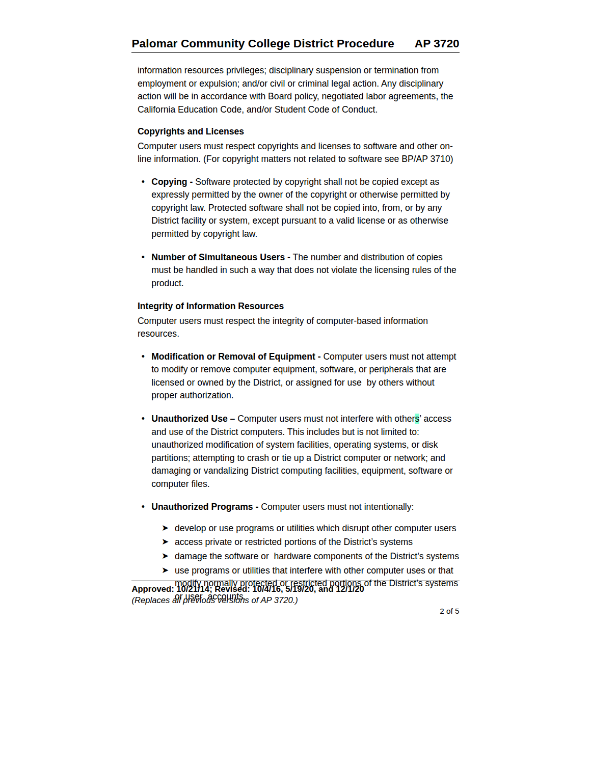Palomar Community College District Procedure AP 3720
information resources privileges; disciplinary suspension or termination from employment or expulsion; and/or civil or criminal legal action. Any disciplinary action will be in accordance with Board policy, negotiated labor agreements, the California Education Code, and/or Student Code of Conduct.
Copyrights and Licenses
Computer users must respect copyrights and licenses to software and other on-line information. (For copyright matters not related to software see BP/AP 3710)
Copying - Software protected by copyright shall not be copied except as expressly permitted by the owner of the copyright or otherwise permitted by copyright law. Protected software shall not be copied into, from, or by any District facility or system, except pursuant to a valid license or as otherwise permitted by copyright law.
Number of Simultaneous Users - The number and distribution of copies must be handled in such a way that does not violate the licensing rules of the product.
Integrity of Information Resources
Computer users must respect the integrity of computer-based information resources.
Modification or Removal of Equipment - Computer users must not attempt to modify or remove computer equipment, software, or peripherals that are licensed or owned by the District, or assigned for use by others without proper authorization.
Unauthorized Use – Computer users must not interfere with others’ access and use of the District computers. This includes but is not limited to: unauthorized modification of system facilities, operating systems, or disk partitions; attempting to crash or tie up a District computer or network; and damaging or vandalizing District computing facilities, equipment, software or computer files.
Unauthorized Programs - Computer users must not intentionally:
develop or use programs or utilities which disrupt other computer users
access private or restricted portions of the District’s systems
damage the software or hardware components of the District’s systems
use programs or utilities that interfere with other computer uses or that modify normally protected or restricted portions of the District’s systems or user accounts.
Approved: 10/21/14; Revised: 10/4/16, 5/19/20, and 12/1/20
(Replaces all previous versions of AP 3720.)
2 of 5